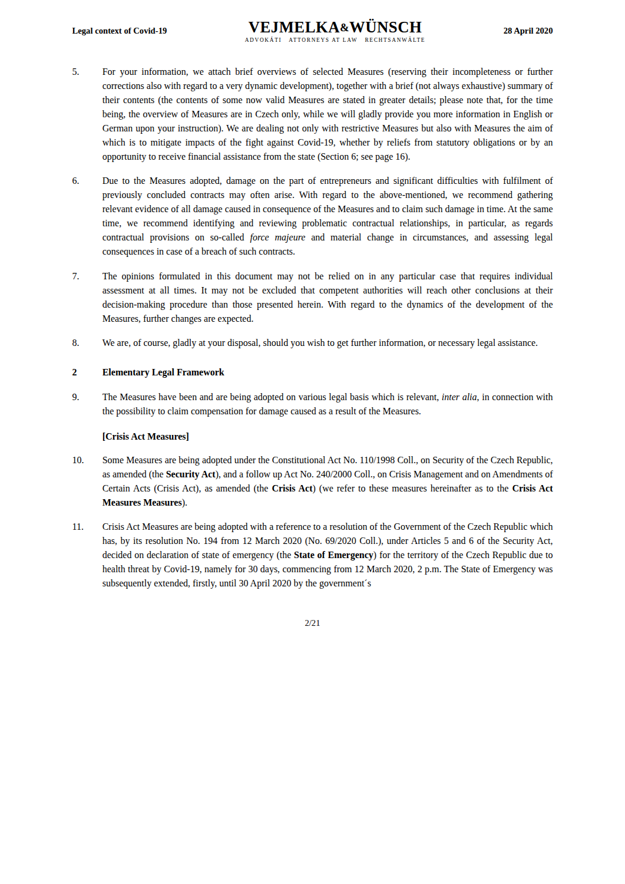Legal context of Covid-19
VEJMELKA&WÜNSCH
ADVOKÁTI ATTORNEYS AT LAW RECHTSANWÄLTE
28 April 2020
For your information, we attach brief overviews of selected Measures (reserving their incompleteness or further corrections also with regard to a very dynamic development), together with a brief (not always exhaustive) summary of their contents (the contents of some now valid Measures are stated in greater details; please note that, for the time being, the overview of Measures are in Czech only, while we will gladly provide you more information in English or German upon your instruction). We are dealing not only with restrictive Measures but also with Measures the aim of which is to mitigate impacts of the fight against Covid-19, whether by reliefs from statutory obligations or by an opportunity to receive financial assistance from the state (Section 6; see page 16).
Due to the Measures adopted, damage on the part of entrepreneurs and significant difficulties with fulfilment of previously concluded contracts may often arise. With regard to the above-mentioned, we recommend gathering relevant evidence of all damage caused in consequence of the Measures and to claim such damage in time. At the same time, we recommend identifying and reviewing problematic contractual relationships, in particular, as regards contractual provisions on so-called force majeure and material change in circumstances, and assessing legal consequences in case of a breach of such contracts.
The opinions formulated in this document may not be relied on in any particular case that requires individual assessment at all times. It may not be excluded that competent authorities will reach other conclusions at their decision-making procedure than those presented herein. With regard to the dynamics of the development of the Measures, further changes are expected.
We are, of course, gladly at your disposal, should you wish to get further information, or necessary legal assistance.
Elementary Legal Framework
The Measures have been and are being adopted on various legal basis which is relevant, inter alia, in connection with the possibility to claim compensation for damage caused as a result of the Measures.
[Crisis Act Measures]
Some Measures are being adopted under the Constitutional Act No. 110/1998 Coll., on Security of the Czech Republic, as amended (the Security Act), and a follow up Act No. 240/2000 Coll., on Crisis Management and on Amendments of Certain Acts (Crisis Act), as amended (the Crisis Act) (we refer to these measures hereinafter as to the Crisis Act Measures Measures).
Crisis Act Measures are being adopted with a reference to a resolution of the Government of the Czech Republic which has, by its resolution No. 194 from 12 March 2020 (No. 69/2020 Coll.), under Articles 5 and 6 of the Security Act, decided on declaration of state of emergency (the State of Emergency) for the territory of the Czech Republic due to health threat by Covid-19, namely for 30 days, commencing from 12 March 2020, 2 p.m. The State of Emergency was subsequently extended, firstly, until 30 April 2020 by the government´s
2/21